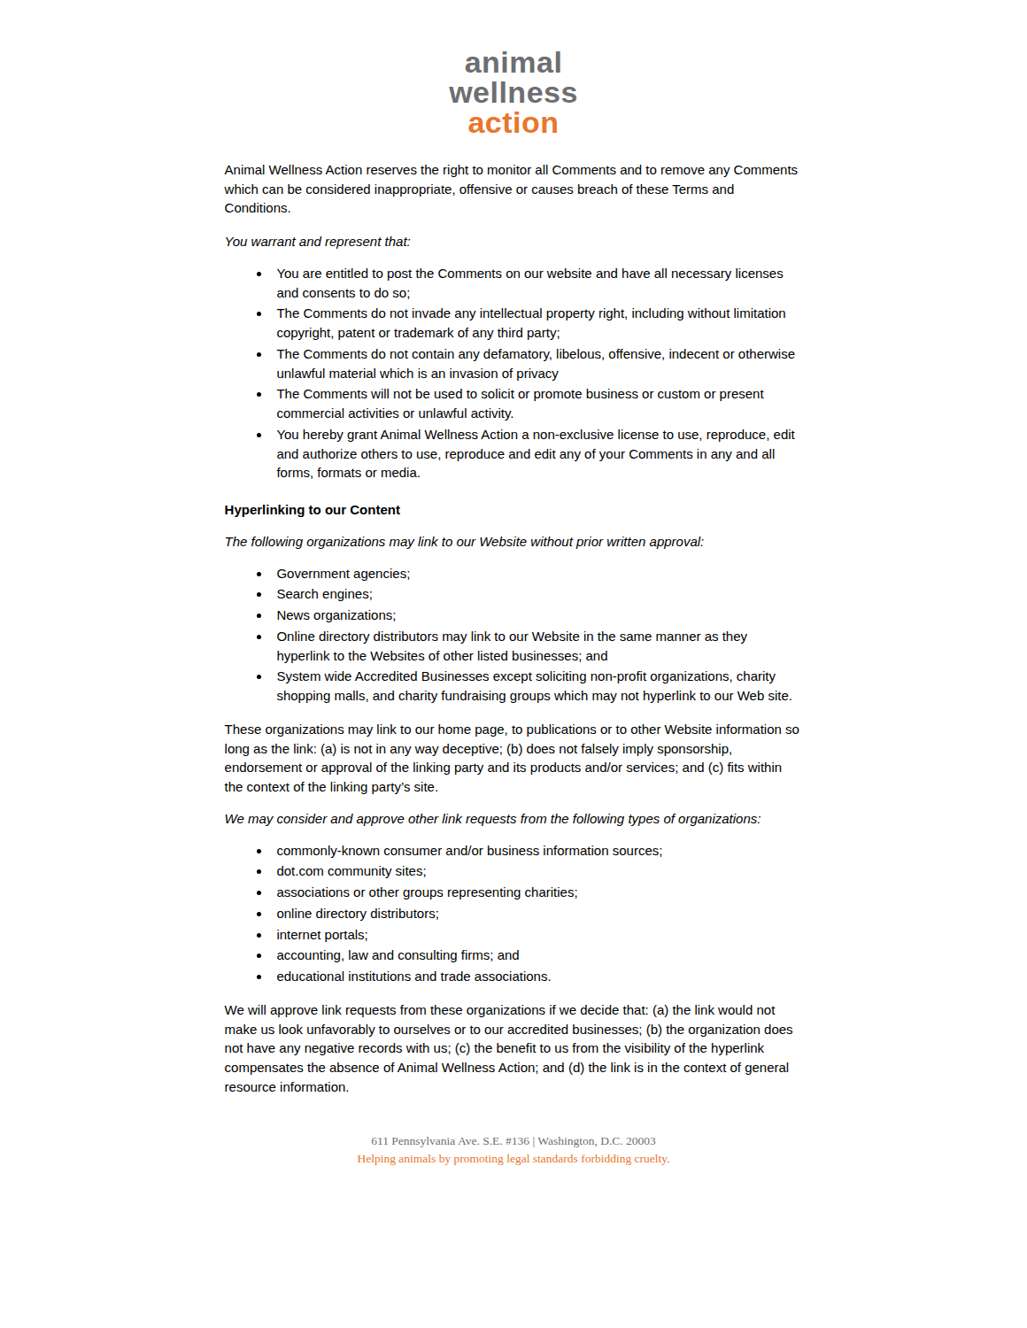animal wellness action
Animal Wellness Action reserves the right to monitor all Comments and to remove any Comments which can be considered inappropriate, offensive or causes breach of these Terms and Conditions.
You warrant and represent that:
You are entitled to post the Comments on our website and have all necessary licenses and consents to do so;
The Comments do not invade any intellectual property right, including without limitation copyright, patent or trademark of any third party;
The Comments do not contain any defamatory, libelous, offensive, indecent or otherwise unlawful material which is an invasion of privacy
The Comments will not be used to solicit or promote business or custom or present commercial activities or unlawful activity.
You hereby grant Animal Wellness Action a non-exclusive license to use, reproduce, edit and authorize others to use, reproduce and edit any of your Comments in any and all forms, formats or media.
Hyperlinking to our Content
The following organizations may link to our Website without prior written approval:
Government agencies;
Search engines;
News organizations;
Online directory distributors may link to our Website in the same manner as they hyperlink to the Websites of other listed businesses; and
System wide Accredited Businesses except soliciting non-profit organizations, charity shopping malls, and charity fundraising groups which may not hyperlink to our Web site.
These organizations may link to our home page, to publications or to other Website information so long as the link: (a) is not in any way deceptive; (b) does not falsely imply sponsorship, endorsement or approval of the linking party and its products and/or services; and (c) fits within the context of the linking party’s site.
We may consider and approve other link requests from the following types of organizations:
commonly-known consumer and/or business information sources;
dot.com community sites;
associations or other groups representing charities;
online directory distributors;
internet portals;
accounting, law and consulting firms; and
educational institutions and trade associations.
We will approve link requests from these organizations if we decide that: (a) the link would not make us look unfavorably to ourselves or to our accredited businesses; (b) the organization does not have any negative records with us; (c) the benefit to us from the visibility of the hyperlink compensates the absence of Animal Wellness Action; and (d) the link is in the context of general resource information.
611 Pennsylvania Ave. S.E. #136 | Washington, D.C. 20003
Helping animals by promoting legal standards forbidding cruelty.